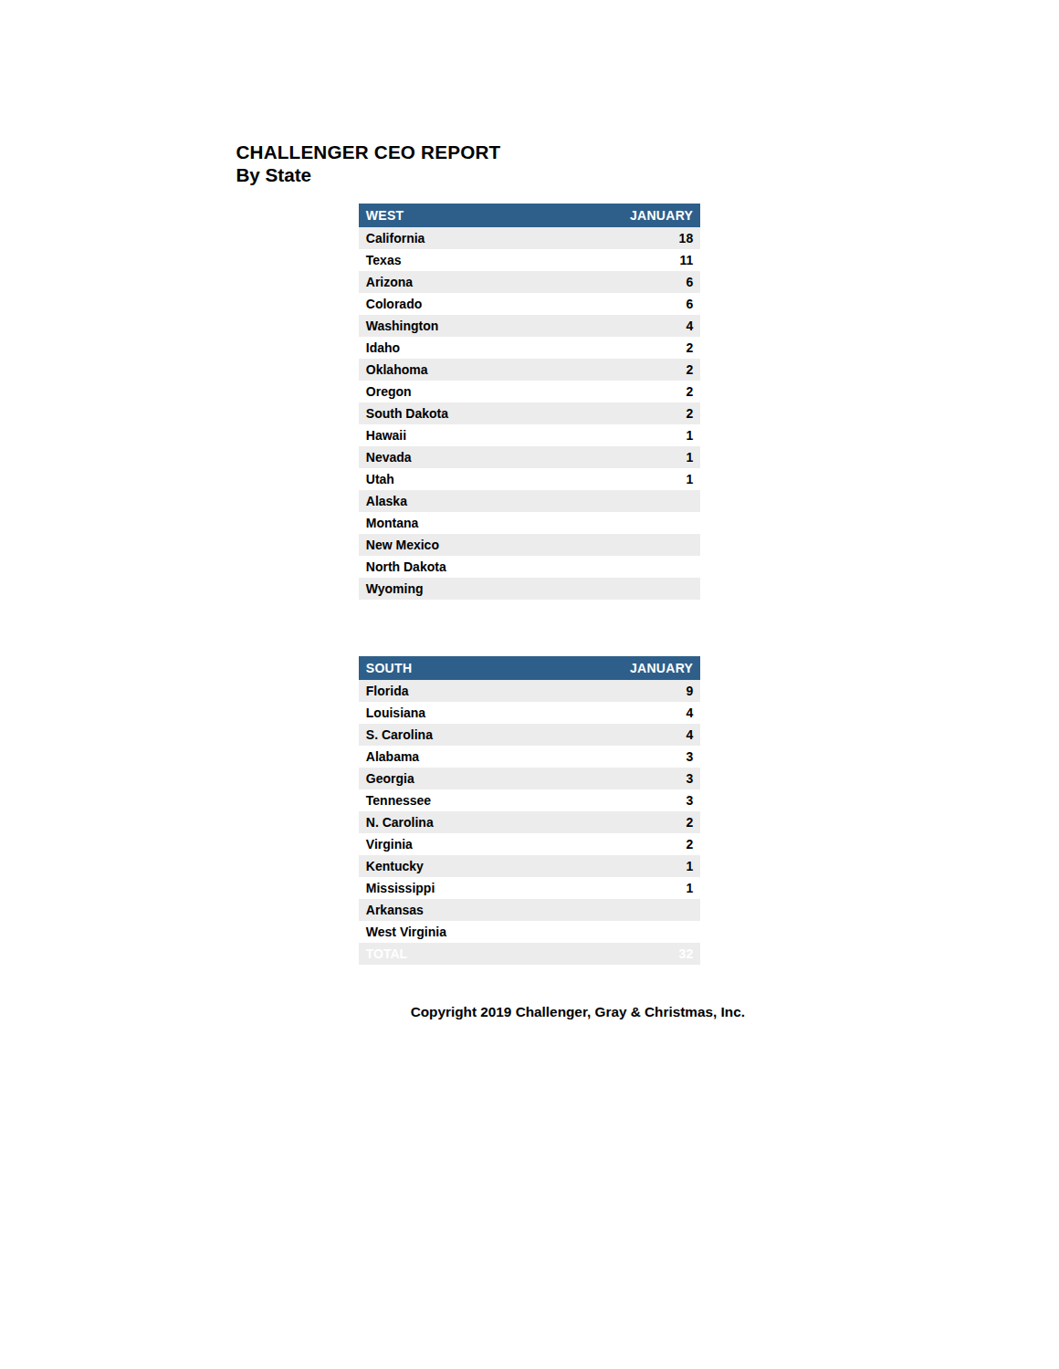CHALLENGER CEO REPORT
By State
| WEST | JANUARY |
| --- | --- |
| California | 18 |
| Texas | 11 |
| Arizona | 6 |
| Colorado | 6 |
| Washington | 4 |
| Idaho | 2 |
| Oklahoma | 2 |
| Oregon | 2 |
| South Dakota | 2 |
| Hawaii | 1 |
| Nevada | 1 |
| Utah | 1 |
| Alaska | |
| Montana | |
| New Mexico | |
| North Dakota | |
| Wyoming | |
| TOTAL | 56 |
| SOUTH | JANUARY |
| --- | --- |
| Florida | 9 |
| Louisiana | 4 |
| S. Carolina | 4 |
| Alabama | 3 |
| Georgia | 3 |
| Tennessee | 3 |
| N. Carolina | 2 |
| Virginia | 2 |
| Kentucky | 1 |
| Mississippi | 1 |
| Arkansas | |
| West Virginia | |
| TOTAL | 32 |
Copyright 2019 Challenger, Gray & Christmas, Inc.